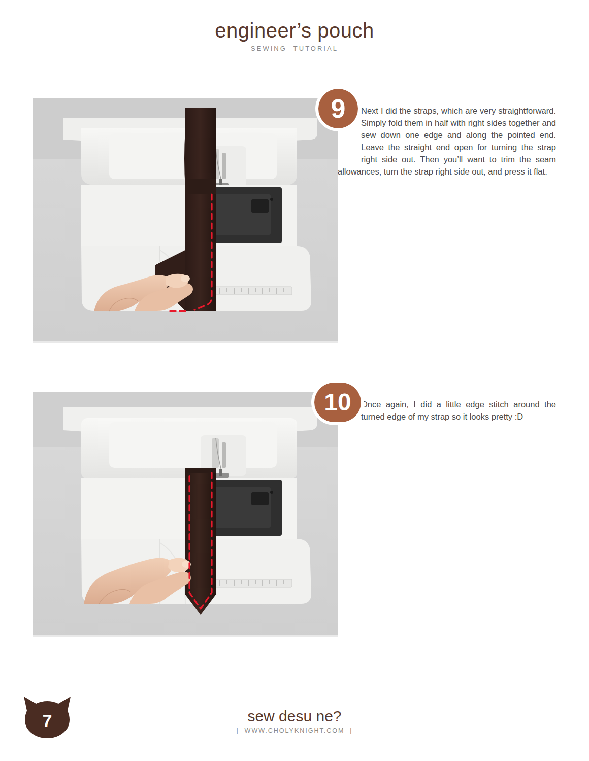engineer’s pouch
sewing tutorial
9
Next I did the straps, which are very straightforward. Simply fold them in half with right sides together and sew down one edge and along the pointed end. Leave the straight end open for turning the strap right side out. Then you’ll want to trim the seam allowances, turn the strap right side out, and press it flat.
10
Once again, I did a little edge stitch around the turned edge of my strap so it looks pretty :D
sew desu ne?
| WWW.CHOLYKNIGHT.COM |
7